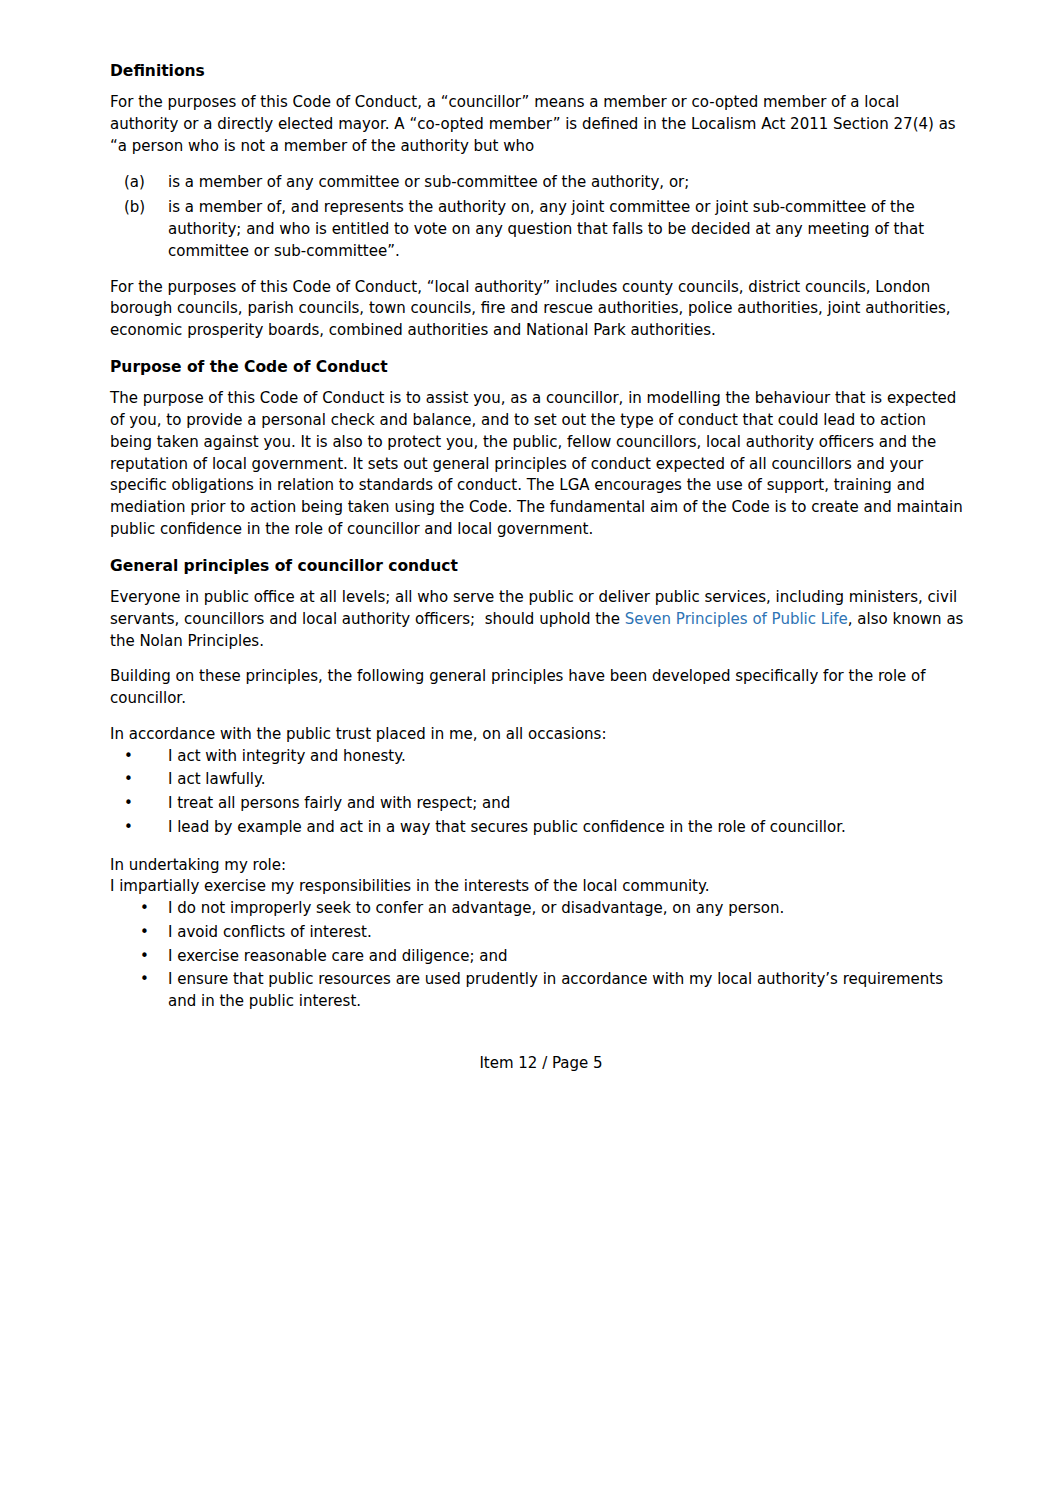Definitions
For the purposes of this Code of Conduct, a “councillor” means a member or co-opted member of a local authority or a directly elected mayor. A “co-opted member” is defined in the Localism Act 2011 Section 27(4) as “a person who is not a member of the authority but who
(a) is a member of any committee or sub-committee of the authority, or;
(b) is a member of, and represents the authority on, any joint committee or joint sub-committee of the authority; and who is entitled to vote on any question that falls to be decided at any meeting of that
committee or sub-committee”.
For the purposes of this Code of Conduct, “local authority” includes county councils, district councils, London borough councils, parish councils, town councils, fire and rescue authorities, police authorities, joint authorities, economic prosperity boards, combined authorities and National Park authorities.
Purpose of the Code of Conduct
The purpose of this Code of Conduct is to assist you, as a councillor, in modelling the behaviour that is expected of you, to provide a personal check and balance, and to set out the type of conduct that could lead to action being taken against you. It is also to protect you, the public, fellow councillors, local authority officers and the reputation of local government. It sets out general principles of conduct expected of all councillors and your specific obligations in relation to standards of conduct. The LGA encourages the use of support, training and mediation prior to action being taken using the Code. The fundamental aim of the Code is to create and maintain public confidence in the role of councillor and local government.
General principles of councillor conduct
Everyone in public office at all levels; all who serve the public or deliver public services, including ministers, civil servants, councillors and local authority officers; should uphold the Seven Principles of Public Life, also known as the Nolan Principles.
Building on these principles, the following general principles have been developed specifically for the role of councillor.
In accordance with the public trust placed in me, on all occasions:
•I act with integrity and honesty.
•I act lawfully.
•I treat all persons fairly and with respect; and
•I lead by example and act in a way that secures public confidence in the role of councillor.
In undertaking my role:
I impartially exercise my responsibilities in the interests of the local community.
•I do not improperly seek to confer an advantage, or disadvantage, on any person.
•I avoid conflicts of interest.
•I exercise reasonable care and diligence; and
•I ensure that public resources are used prudently in accordance with my local authority’s requirements and in the public interest.
Item 12 / Page 5